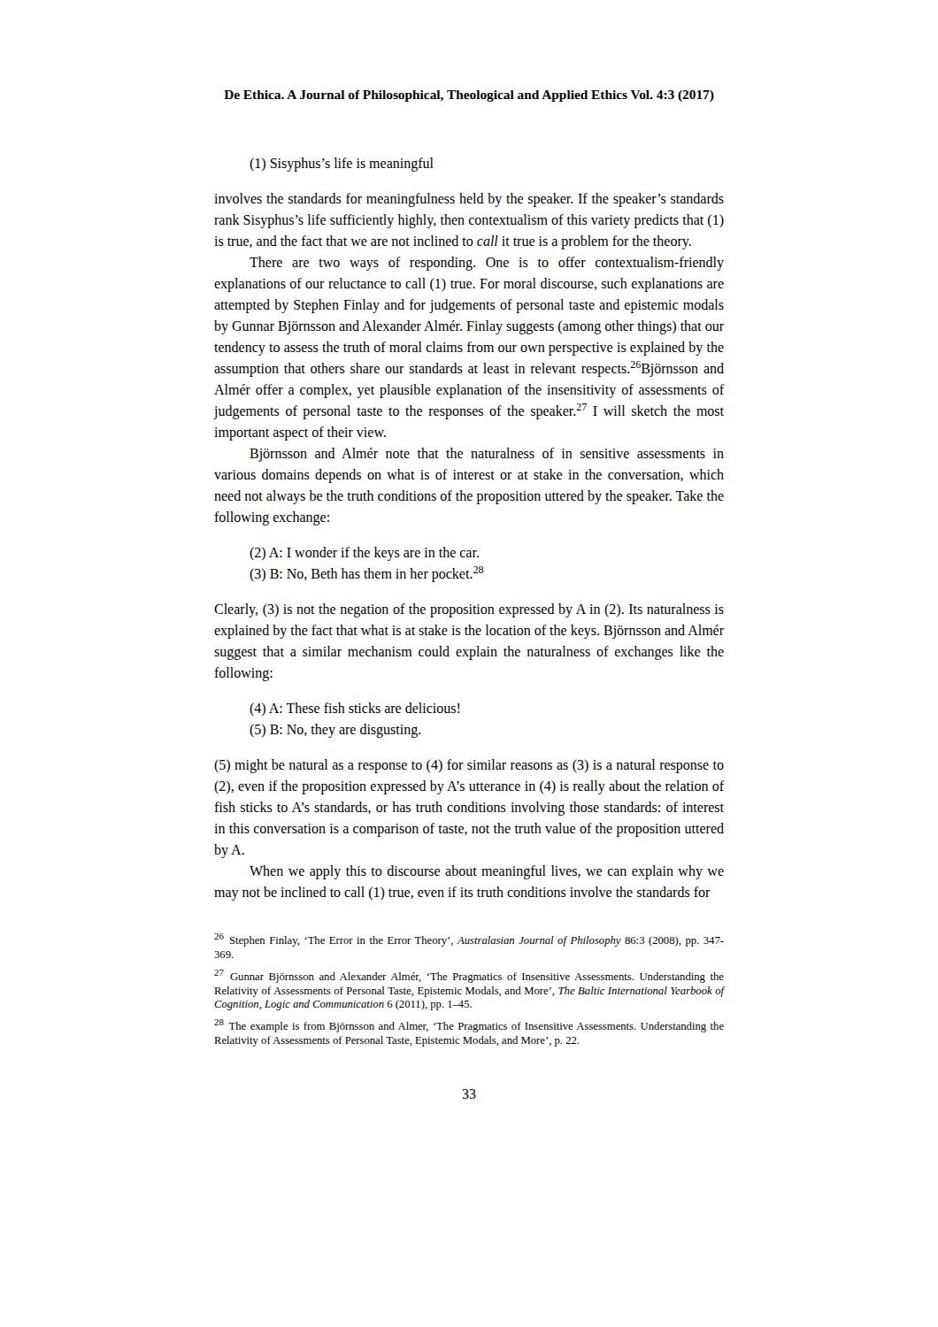De Ethica. A Journal of Philosophical, Theological and Applied Ethics Vol. 4:3 (2017)
(1) Sisyphus’s life is meaningful
involves the standards for meaningfulness held by the speaker. If the speaker’s standards rank Sisyphus’s life sufficiently highly, then contextualism of this variety predicts that (1) is true, and the fact that we are not inclined to call it true is a problem for the theory.
There are two ways of responding. One is to offer contextualism-friendly explanations of our reluctance to call (1) true. For moral discourse, such explanations are attempted by Stephen Finlay and for judgements of personal taste and epistemic modals by Gunnar Björnsson and Alexander Almér. Finlay suggests (among other things) that our tendency to assess the truth of moral claims from our own perspective is explained by the assumption that others share our standards at least in relevant respects.26Björnsson and Almér offer a complex, yet plausible explanation of the insensitivity of assessments of judgements of personal taste to the responses of the speaker.27 I will sketch the most important aspect of their view.
Björnsson and Almér note that the naturalness of in sensitive assessments in various domains depends on what is of interest or at stake in the conversation, which need not always be the truth conditions of the proposition uttered by the speaker. Take the following exchange:
(2) A: I wonder if the keys are in the car.
(3) B: No, Beth has them in her pocket.28
Clearly, (3) is not the negation of the proposition expressed by A in (2). Its naturalness is explained by the fact that what is at stake is the location of the keys. Björnsson and Almér suggest that a similar mechanism could explain the naturalness of exchanges like the following:
(4) A: These fish sticks are delicious!
(5) B: No, they are disgusting.
(5) might be natural as a response to (4) for similar reasons as (3) is a natural response to (2), even if the proposition expressed by A’s utterance in (4) is really about the relation of fish sticks to A’s standards, or has truth conditions involving those standards: of interest in this conversation is a comparison of taste, not the truth value of the proposition uttered by A.
When we apply this to discourse about meaningful lives, we can explain why we may not be inclined to call (1) true, even if its truth conditions involve the standards for
26 Stephen Finlay, ‘The Error in the Error Theory’, Australasian Journal of Philosophy 86:3 (2008), pp. 347-369.
27 Gunnar Björnsson and Alexander Almér, ‘The Pragmatics of Insensitive Assessments. Understanding the Relativity of Assessments of Personal Taste, Epistemic Modals, and More’, The Baltic International Yearbook of Cognition, Logic and Communication 6 (2011), pp. 1–45.
28 The example is from Björnsson and Almer, ‘The Pragmatics of Insensitive Assessments. Understanding the Relativity of Assessments of Personal Taste, Epistemic Modals, and More’, p. 22.
33